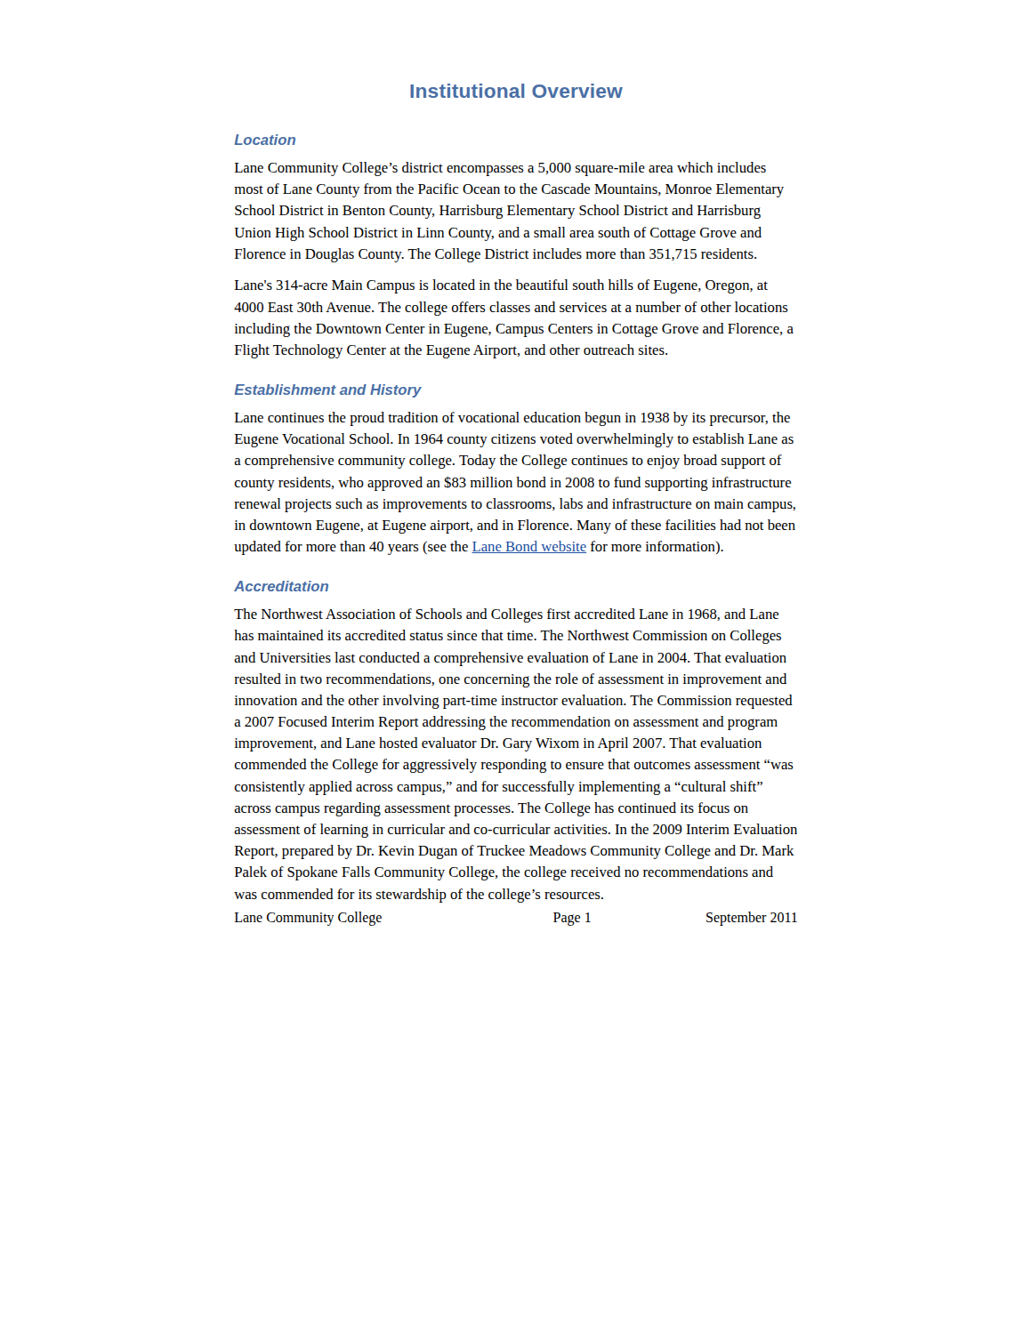Institutional Overview
Location
Lane Community College’s district encompasses a 5,000 square-mile area which includes most of Lane County from the Pacific Ocean to the Cascade Mountains, Monroe Elementary School District in Benton County, Harrisburg Elementary School District and Harrisburg Union High School District in Linn County, and a small area south of Cottage Grove and Florence in Douglas County. The College District includes more than 351,715 residents.
Lane's 314-acre Main Campus is located in the beautiful south hills of Eugene, Oregon, at 4000 East 30th Avenue. The college offers classes and services at a number of other locations including the Downtown Center in Eugene, Campus Centers in Cottage Grove and Florence, a Flight Technology Center at the Eugene Airport, and other outreach sites.
Establishment and History
Lane continues the proud tradition of vocational education begun in 1938 by its precursor, the Eugene Vocational School. In 1964 county citizens voted overwhelmingly to establish Lane as a comprehensive community college. Today the College continues to enjoy broad support of county residents, who approved an $83 million bond in 2008 to fund supporting infrastructure renewal projects such as improvements to classrooms, labs and infrastructure on main campus, in downtown Eugene, at Eugene airport, and in Florence. Many of these facilities had not been updated for more than 40 years (see the Lane Bond website for more information).
Accreditation
The Northwest Association of Schools and Colleges first accredited Lane in 1968, and Lane has maintained its accredited status since that time. The Northwest Commission on Colleges and Universities last conducted a comprehensive evaluation of Lane in 2004. That evaluation resulted in two recommendations, one concerning the role of assessment in improvement and innovation and the other involving part-time instructor evaluation. The Commission requested a 2007 Focused Interim Report addressing the recommendation on assessment and program improvement, and Lane hosted evaluator Dr. Gary Wixom in April 2007. That evaluation commended the College for aggressively responding to ensure that outcomes assessment “was consistently applied across campus,” and for successfully implementing a “cultural shift” across campus regarding assessment processes. The College has continued its focus on assessment of learning in curricular and co-curricular activities. In the 2009 Interim Evaluation Report, prepared by Dr. Kevin Dugan of Truckee Meadows Community College and Dr. Mark Palek of Spokane Falls Community College, the college received no recommendations and was commended for its stewardship of the college’s resources.
| Lane Community College | Page 1 | September 2011 |